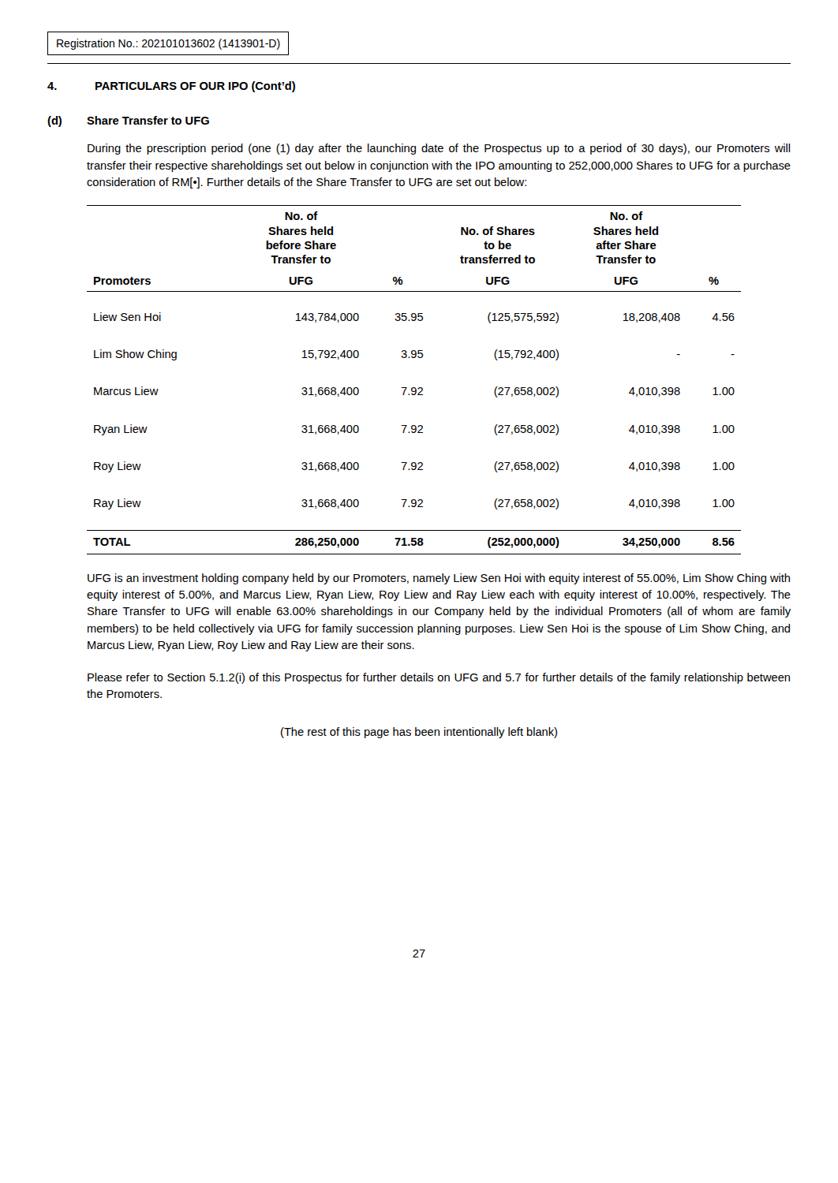Registration No.: 202101013602 (1413901-D)
4. PARTICULARS OF OUR IPO (Cont’d)
(d) Share Transfer to UFG
During the prescription period (one (1) day after the launching date of the Prospectus up to a period of 30 days), our Promoters will transfer their respective shareholdings set out below in conjunction with the IPO amounting to 252,000,000 Shares to UFG for a purchase consideration of RM[•]. Further details of the Share Transfer to UFG are set out below:
| | No. of Shares held before Share Transfer to | | No. of Shares to be transferred to | No. of Shares held after Share Transfer to | |
| --- | --- | --- | --- | --- | --- |
| Promoters | UFG | % | UFG | UFG | % |
| Liew Sen Hoi | 143,784,000 | 35.95 | (125,575,592) | 18,208,408 | 4.56 |
| Lim Show Ching | 15,792,400 | 3.95 | (15,792,400) | - | - |
| Marcus Liew | 31,668,400 | 7.92 | (27,658,002) | 4,010,398 | 1.00 |
| Ryan Liew | 31,668,400 | 7.92 | (27,658,002) | 4,010,398 | 1.00 |
| Roy Liew | 31,668,400 | 7.92 | (27,658,002) | 4,010,398 | 1.00 |
| Ray Liew | 31,668,400 | 7.92 | (27,658,002) | 4,010,398 | 1.00 |
| TOTAL | 286,250,000 | 71.58 | (252,000,000) | 34,250,000 | 8.56 |
UFG is an investment holding company held by our Promoters, namely Liew Sen Hoi with equity interest of 55.00%, Lim Show Ching with equity interest of 5.00%, and Marcus Liew, Ryan Liew, Roy Liew and Ray Liew each with equity interest of 10.00%, respectively. The Share Transfer to UFG will enable 63.00% shareholdings in our Company held by the individual Promoters (all of whom are family members) to be held collectively via UFG for family succession planning purposes. Liew Sen Hoi is the spouse of Lim Show Ching, and Marcus Liew, Ryan Liew, Roy Liew and Ray Liew are their sons.
Please refer to Section 5.1.2(i) of this Prospectus for further details on UFG and 5.7 for further details of the family relationship between the Promoters.
(The rest of this page has been intentionally left blank)
27